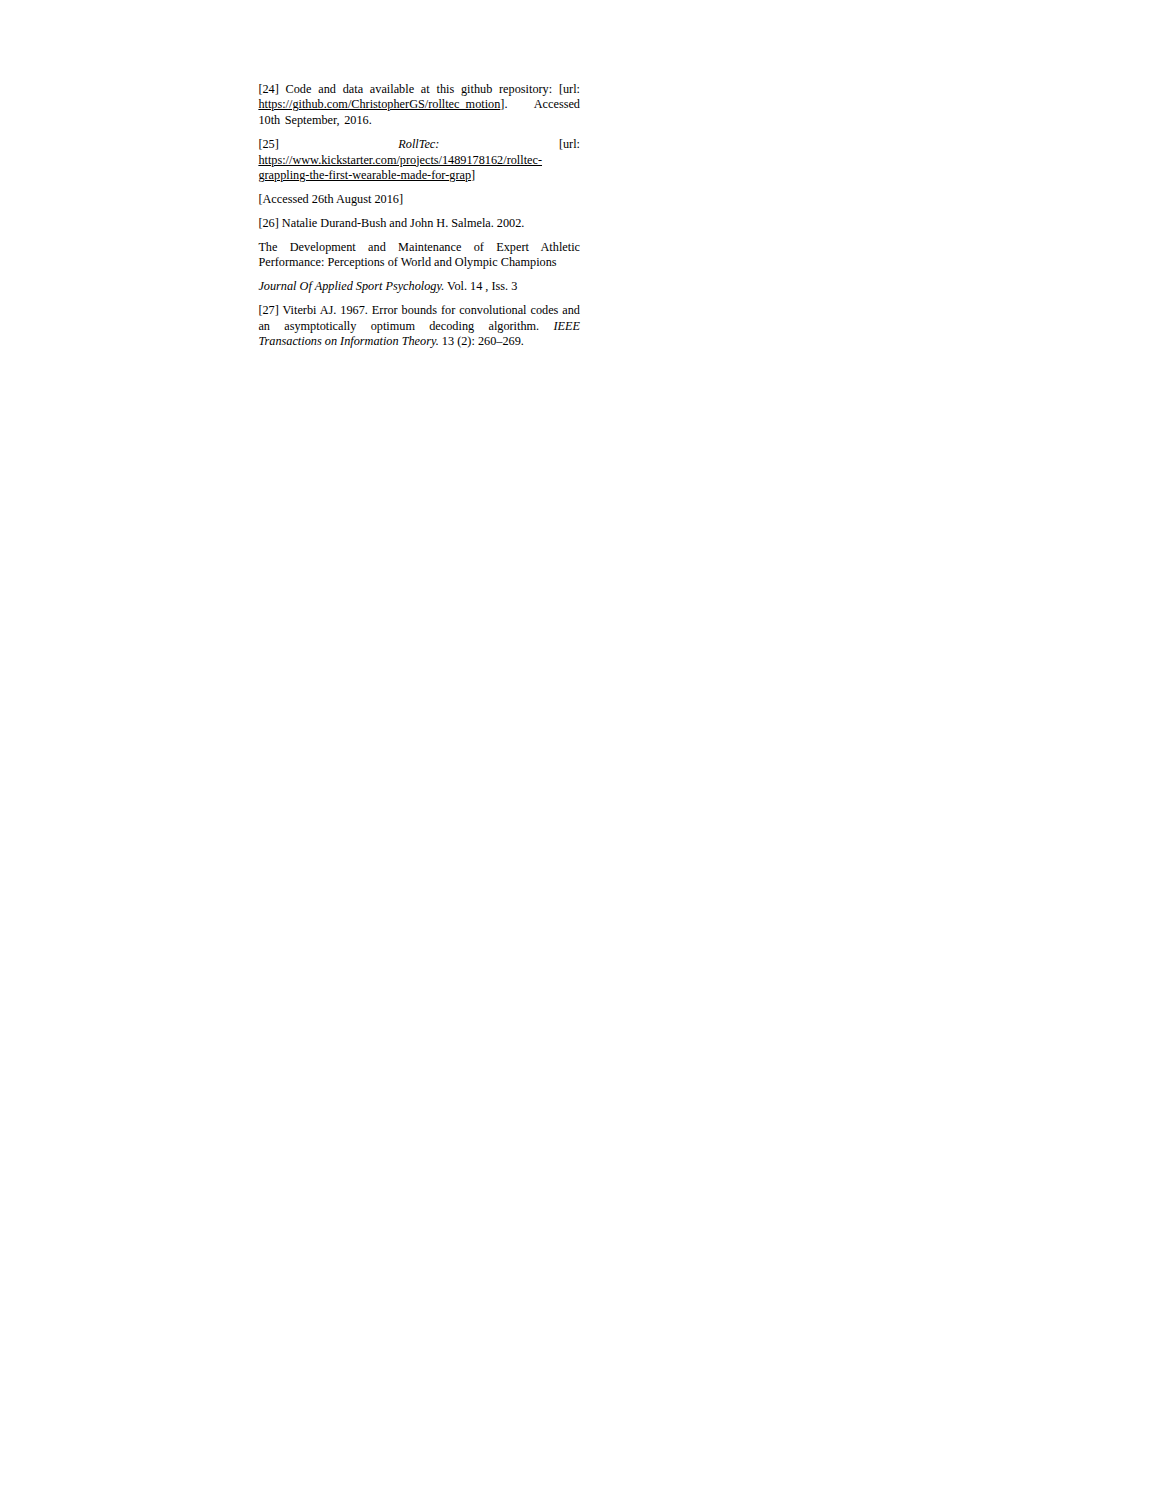[24] Code and data available at this github repository: [url: https://github.com/ChristopherGS/rolltec_motion]. Accessed 10th September, 2016.
[25] RollTec: [url: https://www.kickstarter.com/projects/1489178162/rolltec-grappling-the-first-wearable-made-for-grap]
[Accessed 26th August 2016]
[26] Natalie Durand-Bush and John H. Salmela. 2002.
The Development and Maintenance of Expert Athletic Performance: Perceptions of World and Olympic Champions
Journal Of Applied Sport Psychology. Vol. 14 , Iss. 3
[27] Viterbi AJ. 1967. Error bounds for convolutional codes and an asymptotically optimum decoding algorithm. IEEE Transactions on Information Theory. 13 (2): 260–269.